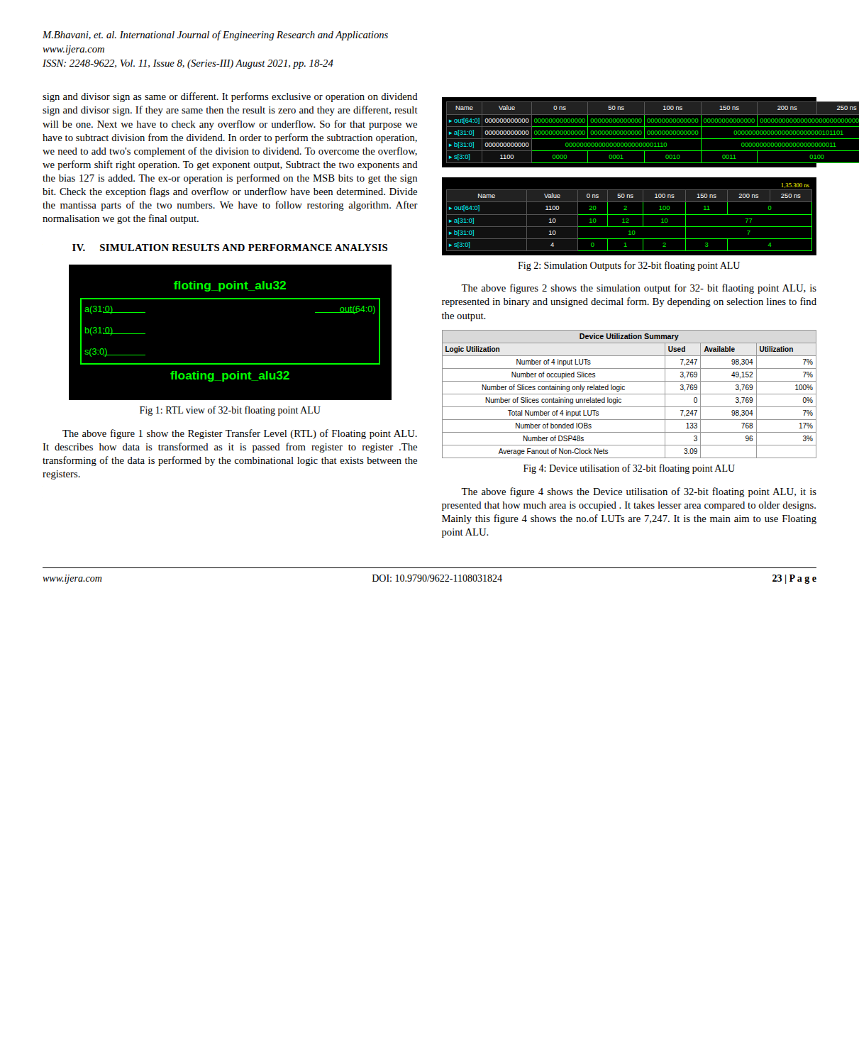M.Bhavani, et. al. International Journal of Engineering Research and Applications
www.ijera.com
ISSN: 2248-9622, Vol. 11, Issue 8, (Series-III) August 2021, pp. 18-24
sign and divisor sign as same or different. It performs exclusive or operation on dividend sign and divisor sign. If they are same then the result is zero and they are different, result will be one. Next we have to check any overflow or underflow. So for that purpose we have to subtract division from the dividend. In order to perform the subtraction operation, we need to add two's complement of the division to dividend. To overcome the overflow, we perform shift right operation. To get exponent output, Subtract the two exponents and the bias 127 is added. The ex-or operation is performed on the MSB bits to get the sign bit. Check the exception flags and overflow or underflow have been determined. Divide the mantissa parts of the two numbers. We have to follow restoring algorithm. After normalisation we got the final output.
IV. Simulation Results and Performance Analysis
floting_point_alu32
a(31:0) b(31:0) s(3:0) out(64:0)
floating_point_alu32
Fig 1: RTL view of 32-bit floating point ALU
The above figure 1 show the Register Transfer Level (RTL) of Floating point ALU. It describes how data is transformed as it is passed from register to register .The transforming of the data is performed by the combinational logic that exists between the registers.
| Name | Value | 0 ns | 50 ns | 100 ns | 150 ns | 200 ns | 250 ns |
| --- | --- | --- | --- | --- | --- | --- | --- |
| ▸ out[64:0] | 000000000000 | 00000000000000 | 00000000000000 | 00000000000000 | 00000000000000 | 0000000000000000000000000000000 |
| ▸ a[31:0] | 000000000000 | 00000000000000 | 00000000000000 | 00000000000000 | 000000000000000000000000101101 |
| ▸ b[31:0] | 000000000000 | 0000000000000000000000001110 | 00000000000000000000000011 |
| ▸ s[3:0] | 1100 | 0000 | 0001 | 0010 | 0011 | 0100 |
1,35.300 ns
| Name | Value | 0 ns | 50 ns | 100 ns | 150 ns | 200 ns | 250 ns |
| --- | --- | --- | --- | --- | --- | --- | --- |
| ▸ out[64:0] | 1100 | 20 | 2 | 100 | 11 | 0 |
| ▸ a[31:0] | 10 | 10 | 12 | 10 | 77 |
| ▸ b[31:0] | 10 | 10 | 7 |
| ▸ s[3:0] | 4 | 0 | 1 | 2 | 3 | 4 |
Fig 2: Simulation Outputs for 32-bit floating point ALU
The above figures 2 shows the simulation output for 32- bit flaoting point ALU, is represented in binary and unsigned decimal form. By depending on selection lines to find the output.
Device Utilization Summary
| Logic Utilization | Used | Available | Utilization |
| --- | --- | --- | --- |
| Number of 4 input LUTs | 7,247 | 98,304 | 7% |
| Number of occupied Slices | 3,769 | 49,152 | 7% |
| Number of Slices containing only related logic | 3,769 | 3,769 | 100% |
| Number of Slices containing unrelated logic | 0 | 3,769 | 0% |
| Total Number of 4 input LUTs | 7,247 | 98,304 | 7% |
| Number of bonded IOBs | 133 | 768 | 17% |
| Number of DSP48s | 3 | 96 | 3% |
| Average Fanout of Non-Clock Nets | 3.09 | | |
Fig 4: Device utilisation of 32-bit floating point ALU
The above figure 4 shows the Device utilisation of 32-bit floating point ALU, it is presented that how much area is occupied . It takes lesser area compared to older designs. Mainly this figure 4 shows the no.of LUTs are 7,247. It is the main aim to use Floating point ALU.
www.ijera.com DOI: 10.9790/9622-1108031824 23 | P a g e